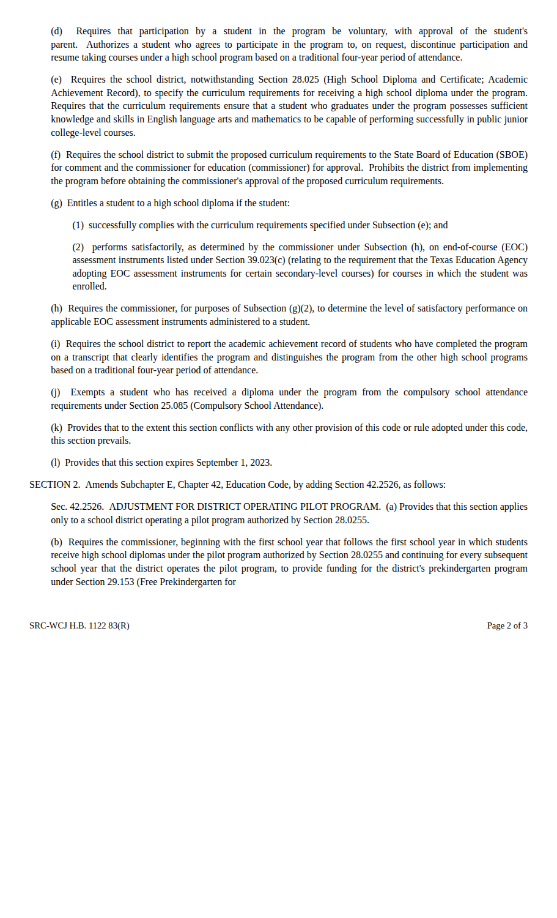(d) Requires that participation by a student in the program be voluntary, with approval of the student's parent. Authorizes a student who agrees to participate in the program to, on request, discontinue participation and resume taking courses under a high school program based on a traditional four-year period of attendance.
(e) Requires the school district, notwithstanding Section 28.025 (High School Diploma and Certificate; Academic Achievement Record), to specify the curriculum requirements for receiving a high school diploma under the program. Requires that the curriculum requirements ensure that a student who graduates under the program possesses sufficient knowledge and skills in English language arts and mathematics to be capable of performing successfully in public junior college-level courses.
(f) Requires the school district to submit the proposed curriculum requirements to the State Board of Education (SBOE) for comment and the commissioner for education (commissioner) for approval. Prohibits the district from implementing the program before obtaining the commissioner's approval of the proposed curriculum requirements.
(g) Entitles a student to a high school diploma if the student:
(1) successfully complies with the curriculum requirements specified under Subsection (e); and
(2) performs satisfactorily, as determined by the commissioner under Subsection (h), on end-of-course (EOC) assessment instruments listed under Section 39.023(c) (relating to the requirement that the Texas Education Agency adopting EOC assessment instruments for certain secondary-level courses) for courses in which the student was enrolled.
(h) Requires the commissioner, for purposes of Subsection (g)(2), to determine the level of satisfactory performance on applicable EOC assessment instruments administered to a student.
(i) Requires the school district to report the academic achievement record of students who have completed the program on a transcript that clearly identifies the program and distinguishes the program from the other high school programs based on a traditional four-year period of attendance.
(j) Exempts a student who has received a diploma under the program from the compulsory school attendance requirements under Section 25.085 (Compulsory School Attendance).
(k) Provides that to the extent this section conflicts with any other provision of this code or rule adopted under this code, this section prevails.
(l) Provides that this section expires September 1, 2023.
SECTION 2. Amends Subchapter E, Chapter 42, Education Code, by adding Section 42.2526, as follows:
Sec. 42.2526. ADJUSTMENT FOR DISTRICT OPERATING PILOT PROGRAM. (a) Provides that this section applies only to a school district operating a pilot program authorized by Section 28.0255.
(b) Requires the commissioner, beginning with the first school year that follows the first school year in which students receive high school diplomas under the pilot program authorized by Section 28.0255 and continuing for every subsequent school year that the district operates the pilot program, to provide funding for the district's prekindergarten program under Section 29.153 (Free Prekindergarten for
SRC-WCJ H.B. 1122 83(R)
Page 2 of 3